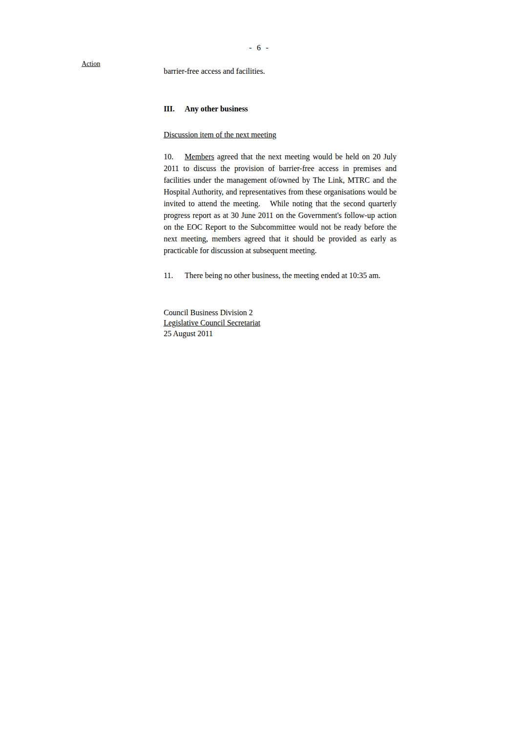- 6 -
Action
barrier-free access and facilities.
III. Any other business
Discussion item of the next meeting
10. Members agreed that the next meeting would be held on 20 July 2011 to discuss the provision of barrier-free access in premises and facilities under the management of/owned by The Link, MTRC and the Hospital Authority, and representatives from these organisations would be invited to attend the meeting. While noting that the second quarterly progress report as at 30 June 2011 on the Government's follow-up action on the EOC Report to the Subcommittee would not be ready before the next meeting, members agreed that it should be provided as early as practicable for discussion at subsequent meeting.
11. There being no other business, the meeting ended at 10:35 am.
Council Business Division 2
Legislative Council Secretariat
25 August 2011